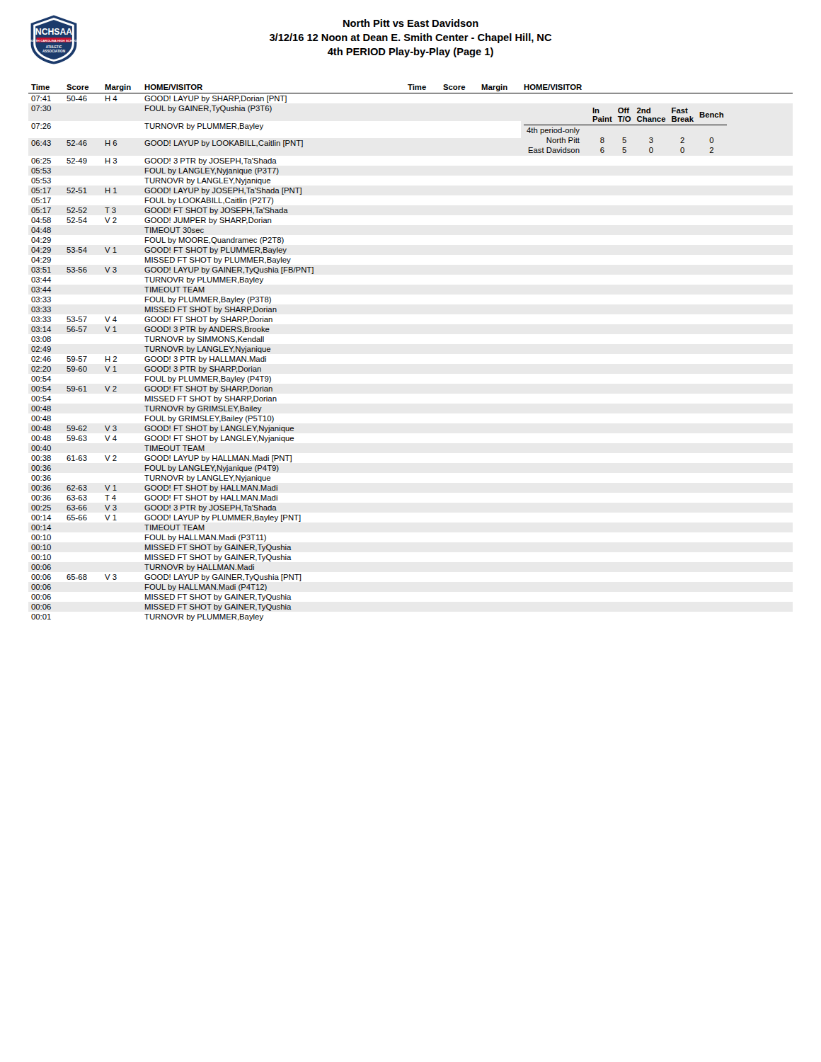NCHSAA NORTH CAROLINA HIGH SCHOOL ATHLETIC ASSOCIATION
North Pitt vs East Davidson
3/12/16 12 Noon at Dean E. Smith Center - Chapel Hill, NC
4th PERIOD Play-by-Play (Page 1)
| Time | Score | Margin | HOME/VISITOR | | Time | Score | Margin | HOME/VISITOR |
| --- | --- | --- | --- | --- | --- | --- | --- | --- |
| 07:41 | 50-46 | H 4 | GOOD! LAYUP by SHARP,Dorian [PNT] | | | | | |
| 07:30 | | | FOUL by GAINER,TyQushia (P3T6) | | | | | / / In Paint / Off T/O / 2nd Chance / Fast Break / Bench / / --- / --- / --- / --- / --- / --- / / 4th period-only / / / / / / / North Pitt / 8 / 5 / 3 / 2 / 0 / / East Davidson / 6 / 5 / 0 / 0 / 2 / |
| 07:26 | | | TURNOVR by PLUMMER,Bayley | | | | |
| 06:43 | 52-46 | H 6 | GOOD! LAYUP by LOOKABILL,Caitlin [PNT] | | | | |
| 06:25 | 52-49 | H 3 | GOOD! 3 PTR by JOSEPH,Ta'Shada | | | | | |
| 05:53 | | | FOUL by LANGLEY,Nyjanique (P3T7) | | | | | |
| 05:53 | | | TURNOVR by LANGLEY,Nyjanique | | | | | |
| 05:17 | 52-51 | H 1 | GOOD! LAYUP by JOSEPH,Ta'Shada [PNT] | | | | | |
| 05:17 | | | FOUL by LOOKABILL,Caitlin (P2T7) | | | | | |
| 05:17 | 52-52 | T 3 | GOOD! FT SHOT by JOSEPH,Ta'Shada | | | | | |
| 04:58 | 52-54 | V 2 | GOOD! JUMPER by SHARP,Dorian | | | | | |
| 04:48 | | | TIMEOUT 30sec | | | | | |
| 04:29 | | | FOUL by MOORE,Quandramec (P2T8) | | | | | |
| 04:29 | 53-54 | V 1 | GOOD! FT SHOT by PLUMMER,Bayley | | | | | |
| 04:29 | | | MISSED FT SHOT by PLUMMER,Bayley | | | | | |
| 03:51 | 53-56 | V 3 | GOOD! LAYUP by GAINER,TyQushia [FB/PNT] | | | | | |
| 03:44 | | | TURNOVR by PLUMMER,Bayley | | | | | |
| 03:44 | | | TIMEOUT TEAM | | | | | |
| 03:33 | | | FOUL by PLUMMER,Bayley (P3T8) | | | | | |
| 03:33 | | | MISSED FT SHOT by SHARP,Dorian | | | | | |
| 03:33 | 53-57 | V 4 | GOOD! FT SHOT by SHARP,Dorian | | | | | |
| 03:14 | 56-57 | V 1 | GOOD! 3 PTR by ANDERS,Brooke | | | | | |
| 03:08 | | | TURNOVR by SIMMONS,Kendall | | | | | |
| 02:49 | | | TURNOVR by LANGLEY,Nyjanique | | | | | |
| 02:46 | 59-57 | H 2 | GOOD! 3 PTR by HALLMAN.Madi | | | | | |
| 02:20 | 59-60 | V 1 | GOOD! 3 PTR by SHARP,Dorian | | | | | |
| 00:54 | | | FOUL by PLUMMER,Bayley (P4T9) | | | | | |
| 00:54 | 59-61 | V 2 | GOOD! FT SHOT by SHARP,Dorian | | | | | |
| 00:54 | | | MISSED FT SHOT by SHARP,Dorian | | | | | |
| 00:48 | | | TURNOVR by GRIMSLEY,Bailey | | | | | |
| 00:48 | | | FOUL by GRIMSLEY,Bailey (P5T10) | | | | | |
| 00:48 | 59-62 | V 3 | GOOD! FT SHOT by LANGLEY,Nyjanique | | | | | |
| 00:48 | 59-63 | V 4 | GOOD! FT SHOT by LANGLEY,Nyjanique | | | | | |
| 00:40 | | | TIMEOUT TEAM | | | | | |
| 00:38 | 61-63 | V 2 | GOOD! LAYUP by HALLMAN.Madi [PNT] | | | | | |
| 00:36 | | | FOUL by LANGLEY,Nyjanique (P4T9) | | | | | |
| 00:36 | | | TURNOVR by LANGLEY,Nyjanique | | | | | |
| 00:36 | 62-63 | V 1 | GOOD! FT SHOT by HALLMAN.Madi | | | | | |
| 00:36 | 63-63 | T 4 | GOOD! FT SHOT by HALLMAN.Madi | | | | | |
| 00:25 | 63-66 | V 3 | GOOD! 3 PTR by JOSEPH,Ta'Shada | | | | | |
| 00:14 | 65-66 | V 1 | GOOD! LAYUP by PLUMMER,Bayley [PNT] | | | | | |
| 00:14 | | | TIMEOUT TEAM | | | | | |
| 00:10 | | | FOUL by HALLMAN.Madi (P3T11) | | | | | |
| 00:10 | | | MISSED FT SHOT by GAINER,TyQushia | | | | | |
| 00:10 | | | MISSED FT SHOT by GAINER,TyQushia | | | | | |
| 00:06 | | | TURNOVR by HALLMAN.Madi | | | | | |
| 00:06 | 65-68 | V 3 | GOOD! LAYUP by GAINER,TyQushia [PNT] | | | | | |
| 00:06 | | | FOUL by HALLMAN.Madi (P4T12) | | | | | |
| 00:06 | | | MISSED FT SHOT by GAINER,TyQushia | | | | | |
| 00:06 | | | MISSED FT SHOT by GAINER,TyQushia | | | | | |
| 00:01 | | | TURNOVR by PLUMMER,Bayley | | | | | |